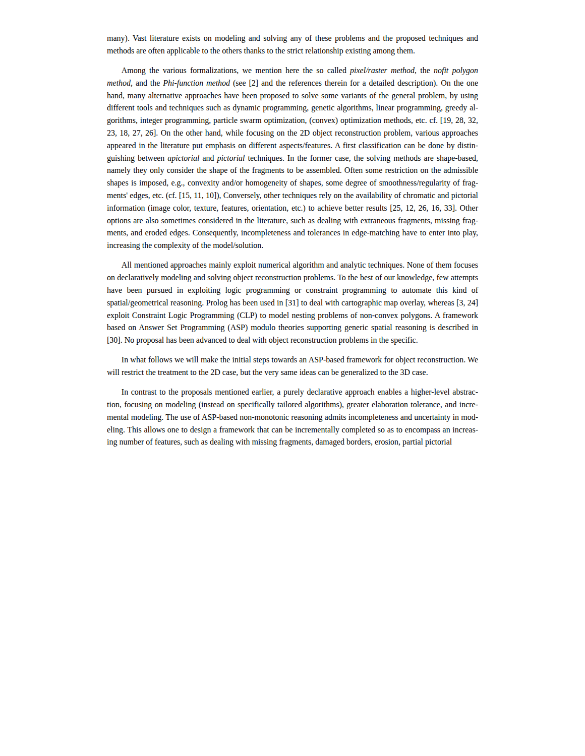many). Vast literature exists on modeling and solving any of these problems and the proposed techniques and methods are often applicable to the others thanks to the strict relationship existing among them.
Among the various formalizations, we mention here the so called pixel/raster method, the nofit polygon method, and the Phi-function method (see [2] and the references therein for a detailed description). On the one hand, many alternative approaches have been proposed to solve some variants of the general problem, by using different tools and techniques such as dynamic programming, genetic algorithms, linear programming, greedy algorithms, integer programming, particle swarm optimization, (convex) optimization methods, etc. cf. [19, 28, 32, 23, 18, 27, 26]. On the other hand, while focusing on the 2D object reconstruction problem, various approaches appeared in the literature put emphasis on different aspects/features. A first classification can be done by distinguishing between apictorial and pictorial techniques. In the former case, the solving methods are shape-based, namely they only consider the shape of the fragments to be assembled. Often some restriction on the admissible shapes is imposed, e.g., convexity and/or homogeneity of shapes, some degree of smoothness/regularity of fragments' edges, etc. (cf. [15, 11, 10]), Conversely, other techniques rely on the availability of chromatic and pictorial information (image color, texture, features, orientation, etc.) to achieve better results [25, 12, 26, 16, 33]. Other options are also sometimes considered in the literature, such as dealing with extraneous fragments, missing fragments, and eroded edges. Consequently, incompleteness and tolerances in edge-matching have to enter into play, increasing the complexity of the model/solution.
All mentioned approaches mainly exploit numerical algorithm and analytic techniques. None of them focuses on declaratively modeling and solving object reconstruction problems. To the best of our knowledge, few attempts have been pursued in exploiting logic programming or constraint programming to automate this kind of spatial/geometrical reasoning. Prolog has been used in [31] to deal with cartographic map overlay, whereas [3, 24] exploit Constraint Logic Programming (CLP) to model nesting problems of non-convex polygons. A framework based on Answer Set Programming (ASP) modulo theories supporting generic spatial reasoning is described in [30]. No proposal has been advanced to deal with object reconstruction problems in the specific.
In what follows we will make the initial steps towards an ASP-based framework for object reconstruction. We will restrict the treatment to the 2D case, but the very same ideas can be generalized to the 3D case.
In contrast to the proposals mentioned earlier, a purely declarative approach enables a higher-level abstraction, focusing on modeling (instead on specifically tailored algorithms), greater elaboration tolerance, and incremental modeling. The use of ASP-based non-monotonic reasoning admits incompleteness and uncertainty in modeling. This allows one to design a framework that can be incrementally completed so as to encompass an increasing number of features, such as dealing with missing fragments, damaged borders, erosion, partial pictorial